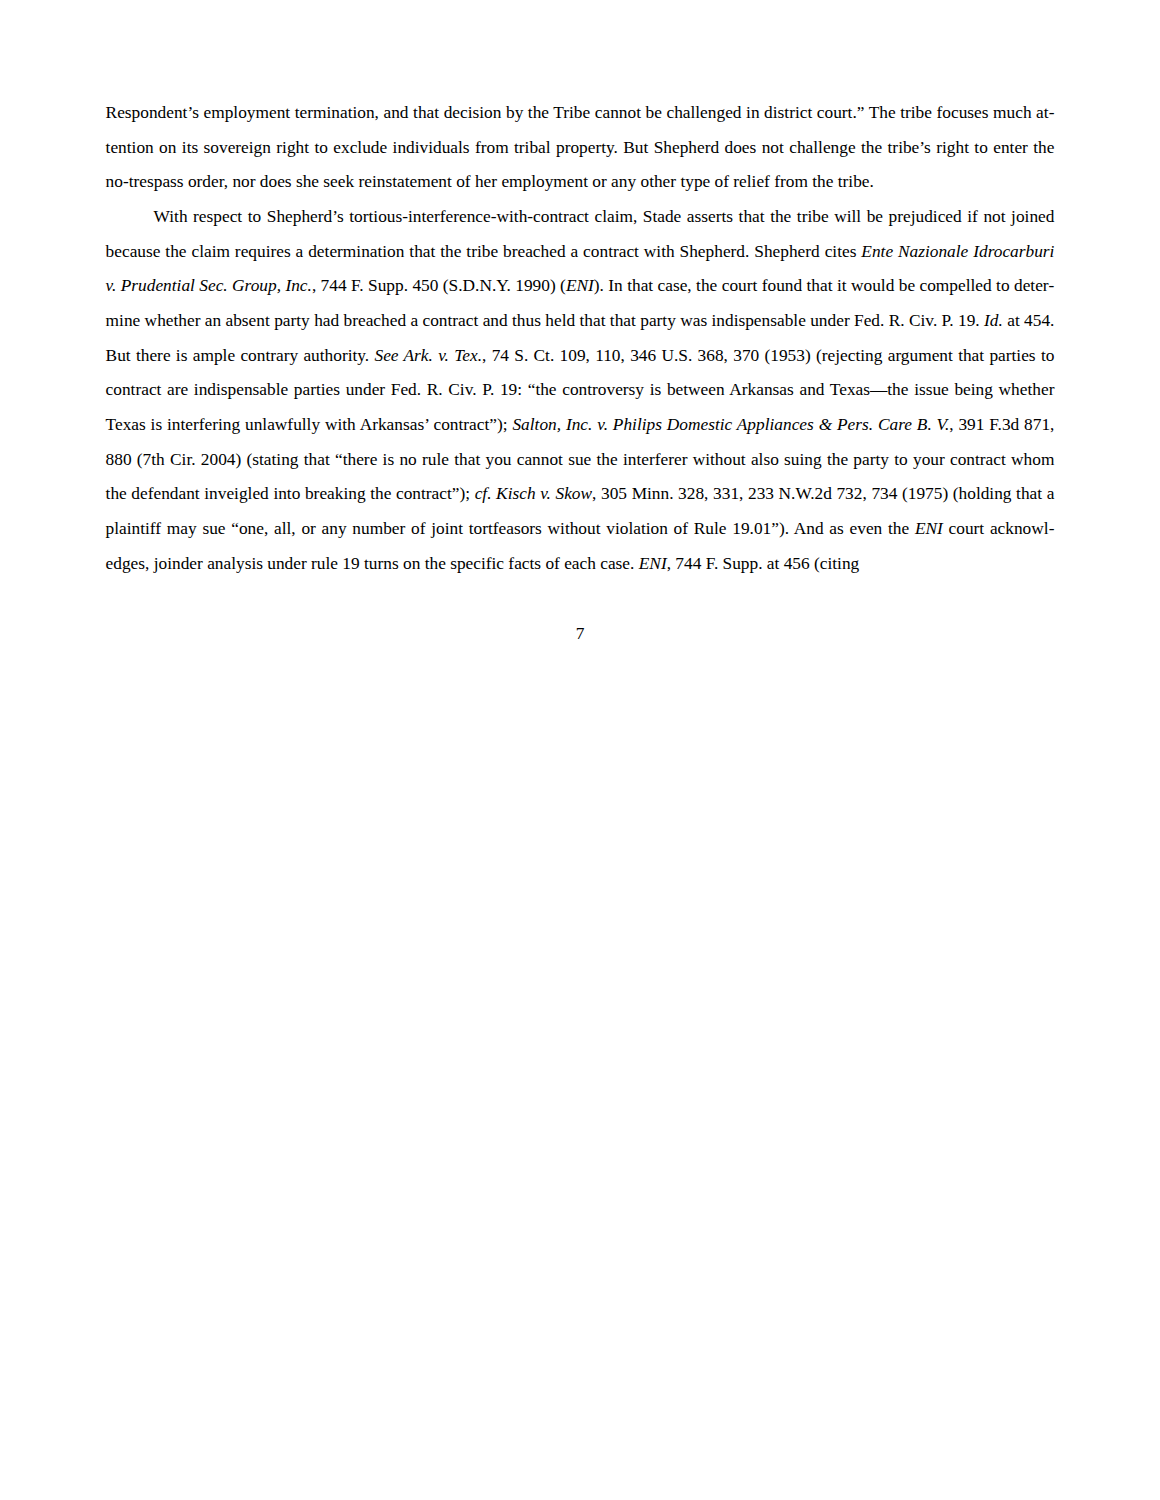Respondent’s employment termination, and that decision by the Tribe cannot be challenged in district court.” The tribe focuses much attention on its sovereign right to exclude individuals from tribal property. But Shepherd does not challenge the tribe’s right to enter the no-trespass order, nor does she seek reinstatement of her employment or any other type of relief from the tribe.
With respect to Shepherd’s tortious-interference-with-contract claim, Stade asserts that the tribe will be prejudiced if not joined because the claim requires a determination that the tribe breached a contract with Shepherd. Shepherd cites Ente Nazionale Idrocarburi v. Prudential Sec. Group, Inc., 744 F. Supp. 450 (S.D.N.Y. 1990) (ENI). In that case, the court found that it would be compelled to determine whether an absent party had breached a contract and thus held that that party was indispensable under Fed. R. Civ. P. 19. Id. at 454. But there is ample contrary authority. See Ark. v. Tex., 74 S. Ct. 109, 110, 346 U.S. 368, 370 (1953) (rejecting argument that parties to contract are indispensable parties under Fed. R. Civ. P. 19: “the controversy is between Arkansas and Texas—the issue being whether Texas is interfering unlawfully with Arkansas’ contract”); Salton, Inc. v. Philips Domestic Appliances & Pers. Care B. V., 391 F.3d 871, 880 (7th Cir. 2004) (stating that “there is no rule that you cannot sue the interferer without also suing the party to your contract whom the defendant inveigled into breaking the contract”); cf. Kisch v. Skow, 305 Minn. 328, 331, 233 N.W.2d 732, 734 (1975) (holding that a plaintiff may sue “one, all, or any number of joint tortfeasors without violation of Rule 19.01”). And as even the ENI court acknowledges, joinder analysis under rule 19 turns on the specific facts of each case. ENI, 744 F. Supp. at 456 (citing
7